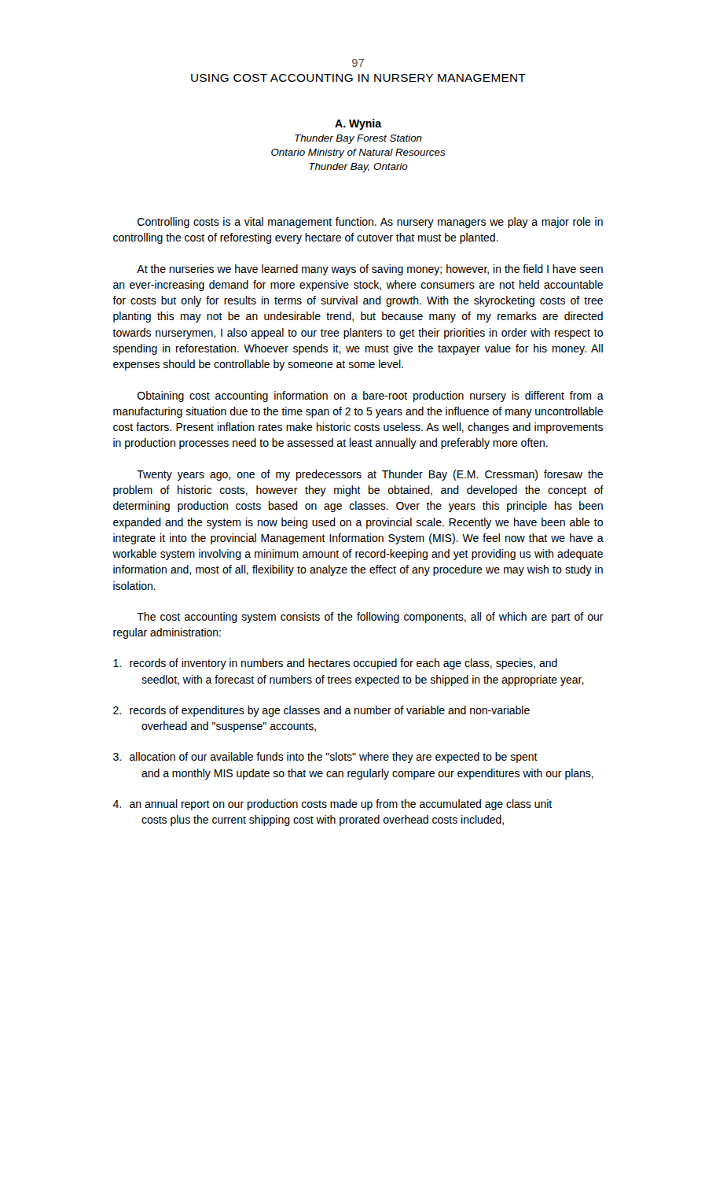97
Using Cost Accounting in Nursery Management
A. Wynia
Thunder Bay Forest Station
Ontario Ministry of Natural Resources
Thunder Bay, Ontario
Controlling costs is a vital management function. As nursery managers we play a major role in controlling the cost of reforesting every hectare of cutover that must be planted.
At the nurseries we have learned many ways of saving money; however, in the field I have seen an ever-increasing demand for more expensive stock, where consumers are not held accountable for costs but only for results in terms of survival and growth. With the skyrocketing costs of tree planting this may not be an undesirable trend, but because many of my remarks are directed towards nurserymen, I also appeal to our tree planters to get their priorities in order with respect to spending in reforestation. Whoever spends it, we must give the taxpayer value for his money. All expenses should be controllable by someone at some level.
Obtaining cost accounting information on a bare-root production nursery is different from a manufacturing situation due to the time span of 2 to 5 years and the influence of many uncontrollable cost factors. Present inflation rates make historic costs useless. As well, changes and improvements in production processes need to be assessed at least annually and preferably more often.
Twenty years ago, one of my predecessors at Thunder Bay (E.M. Cressman) foresaw the problem of historic costs, however they might be obtained, and developed the concept of determining production costs based on age classes. Over the years this principle has been expanded and the system is now being used on a provincial scale. Recently we have been able to integrate it into the provincial Management Information System (MIS). We feel now that we have a workable system involving a minimum amount of record-keeping and yet providing us with adequate information and, most of all, flexibility to analyze the effect of any procedure we may wish to study in isolation.
The cost accounting system consists of the following components, all of which are part of our regular administration:
records of inventory in numbers and hectares occupied for each age class, species, and seedlot, with a forecast of numbers of trees expected to be shipped in the appropriate year,
records of expenditures by age classes and a number of variable and non-variable overhead and "suspense" accounts,
allocation of our available funds into the "slots" where they are expected to be spent and a monthly MIS update so that we can regularly compare our expenditures with our plans,
an annual report on our production costs made up from the accumulated age class unit costs plus the current shipping cost with prorated overhead costs included,